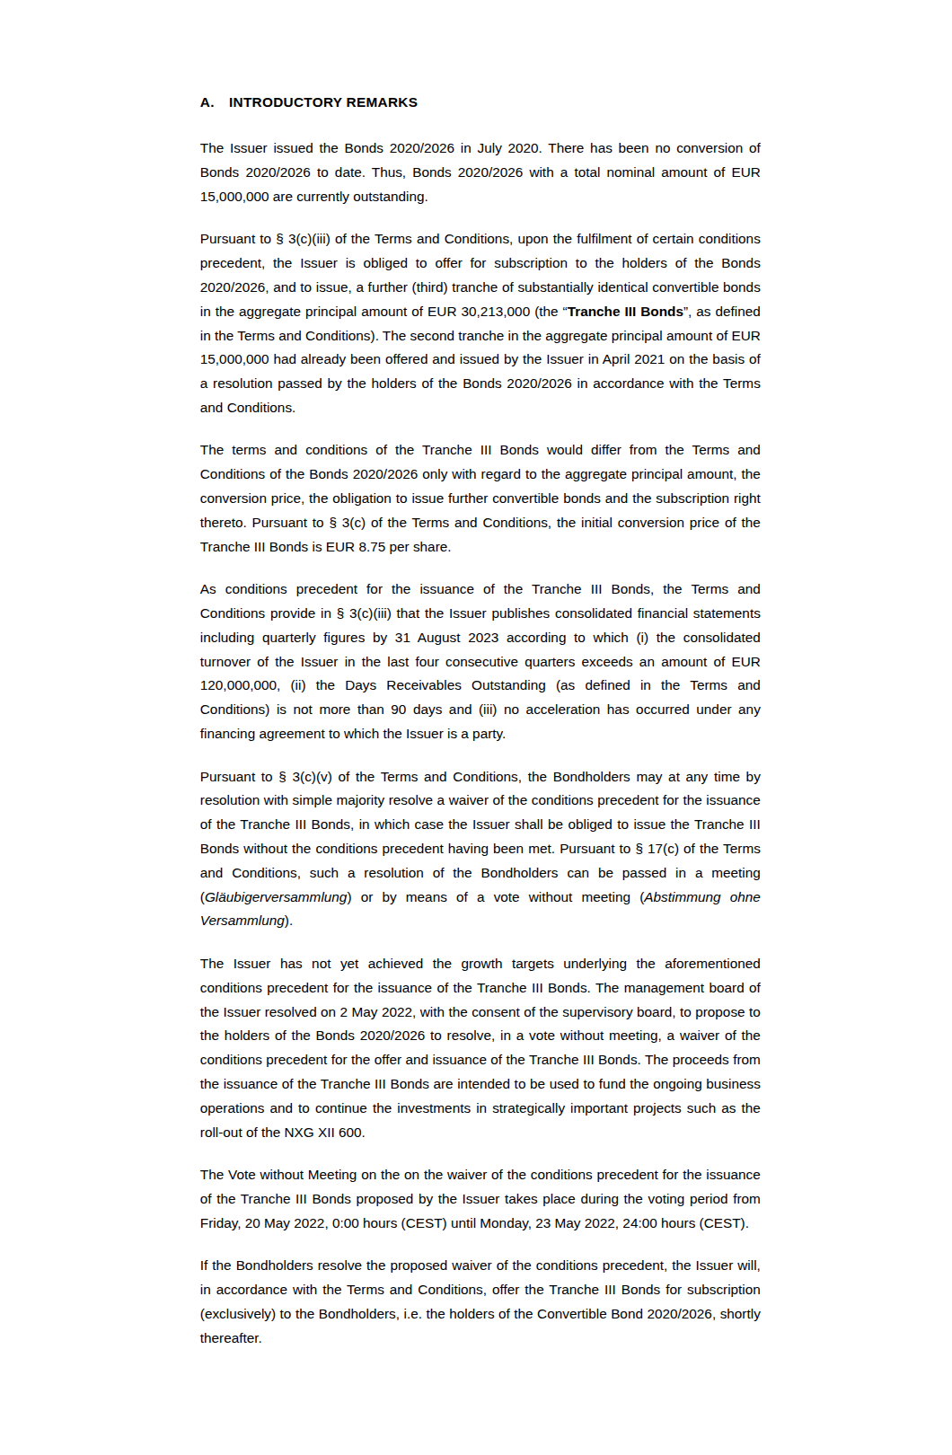A. INTRODUCTORY REMARKS
The Issuer issued the Bonds 2020/2026 in July 2020. There has been no conversion of Bonds 2020/2026 to date. Thus, Bonds 2020/2026 with a total nominal amount of EUR 15,000,000 are currently outstanding.
Pursuant to § 3(c)(iii) of the Terms and Conditions, upon the fulfilment of certain conditions precedent, the Issuer is obliged to offer for subscription to the holders of the Bonds 2020/2026, and to issue, a further (third) tranche of substantially identical convertible bonds in the aggregate principal amount of EUR 30,213,000 (the “Tranche III Bonds”, as defined in the Terms and Conditions). The second tranche in the aggregate principal amount of EUR 15,000,000 had already been offered and issued by the Issuer in April 2021 on the basis of a resolution passed by the holders of the Bonds 2020/2026 in accordance with the Terms and Conditions.
The terms and conditions of the Tranche III Bonds would differ from the Terms and Conditions of the Bonds 2020/2026 only with regard to the aggregate principal amount, the conversion price, the obligation to issue further convertible bonds and the subscription right thereto. Pursuant to § 3(c) of the Terms and Conditions, the initial conversion price of the Tranche III Bonds is EUR 8.75 per share.
As conditions precedent for the issuance of the Tranche III Bonds, the Terms and Conditions provide in § 3(c)(iii) that the Issuer publishes consolidated financial statements including quarterly figures by 31 August 2023 according to which (i) the consolidated turnover of the Issuer in the last four consecutive quarters exceeds an amount of EUR 120,000,000, (ii) the Days Receivables Outstanding (as defined in the Terms and Conditions) is not more than 90 days and (iii) no acceleration has occurred under any financing agreement to which the Issuer is a party.
Pursuant to § 3(c)(v) of the Terms and Conditions, the Bondholders may at any time by resolution with simple majority resolve a waiver of the conditions precedent for the issuance of the Tranche III Bonds, in which case the Issuer shall be obliged to issue the Tranche III Bonds without the conditions precedent having been met. Pursuant to § 17(c) of the Terms and Conditions, such a resolution of the Bondholders can be passed in a meeting (Gläubigerversammlung) or by means of a vote without meeting (Abstimmung ohne Versammlung).
The Issuer has not yet achieved the growth targets underlying the aforementioned conditions precedent for the issuance of the Tranche III Bonds. The management board of the Issuer resolved on 2 May 2022, with the consent of the supervisory board, to propose to the holders of the Bonds 2020/2026 to resolve, in a vote without meeting, a waiver of the conditions precedent for the offer and issuance of the Tranche III Bonds. The proceeds from the issuance of the Tranche III Bonds are intended to be used to fund the ongoing business operations and to continue the investments in strategically important projects such as the roll-out of the NXG XII 600.
The Vote without Meeting on the on the waiver of the conditions precedent for the issuance of the Tranche III Bonds proposed by the Issuer takes place during the voting period from Friday, 20 May 2022, 0:00 hours (CEST) until Monday, 23 May 2022, 24:00 hours (CEST).
If the Bondholders resolve the proposed waiver of the conditions precedent, the Issuer will, in accordance with the Terms and Conditions, offer the Tranche III Bonds for subscription (exclusively) to the Bondholders, i.e. the holders of the Convertible Bond 2020/2026, shortly thereafter.